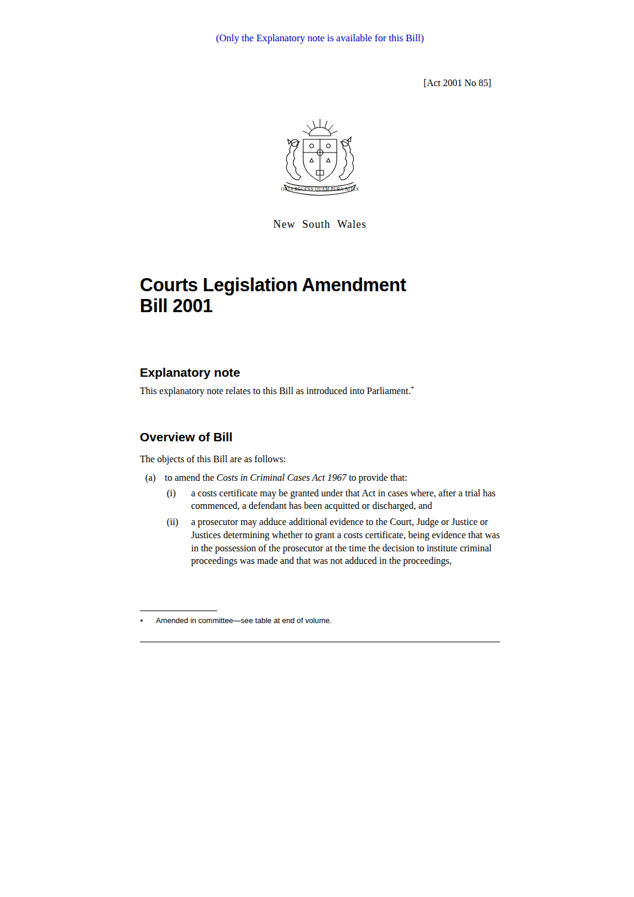(Only the Explanatory note is available for this Bill)
[Act 2001 No 85]
ORTA RECENS QUAM PURA NITES
New South Wales
Courts Legislation Amendment
Bill 2001
Explanatory note
This explanatory note relates to this Bill as introduced into Parliament.*
Overview of Bill
The objects of this Bill are as follows:
(a) to amend the Costs in Criminal Cases Act 1967 to provide that:
(i) a costs certificate may be granted under that Act in cases where, after a trial has commenced, a defendant has been acquitted or discharged, and
(ii) a prosecutor may adduce additional evidence to the Court, Judge or Justice or Justices determining whether to grant a costs certificate, being evidence that was in the possession of the prosecutor at the time the decision to institute criminal proceedings was made and that was not adduced in the proceedings,
*Amended in committee—see table at end of volume.